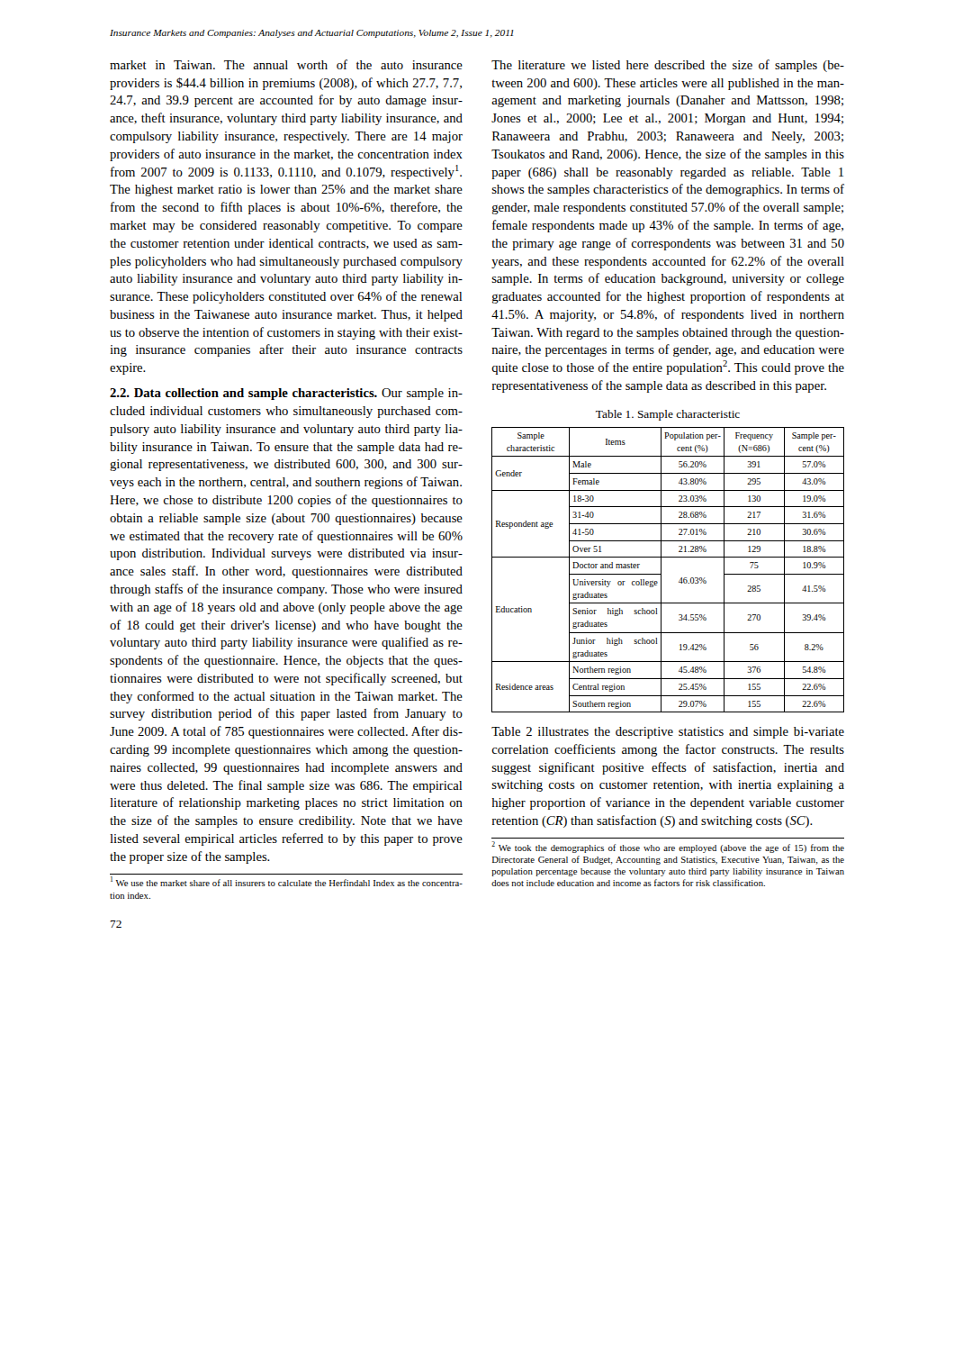Insurance Markets and Companies: Analyses and Actuarial Computations, Volume 2, Issue 1, 2011
market in Taiwan. The annual worth of the auto insurance providers is $44.4 billion in premiums (2008), of which 27.7, 7.7, 24.7, and 39.9 percent are accounted for by auto damage insurance, theft insurance, voluntary third party liability insurance, and compulsory liability insurance, respectively. There are 14 major providers of auto insurance in the market, the concentration index from 2007 to 2009 is 0.1133, 0.1110, and 0.1079, respectively1. The highest market ratio is lower than 25% and the market share from the second to fifth places is about 10%-6%, therefore, the market may be considered reasonably competitive. To compare the customer retention under identical contracts, we used as samples policyholders who had simultaneously purchased compulsory auto liability insurance and voluntary auto third party liability insurance. These policyholders constituted over 64% of the renewal business in the Taiwanese auto insurance market. Thus, it helped us to observe the intention of customers in staying with their existing insurance companies after their auto insurance contracts expire.
2.2. Data collection and sample characteristics. Our sample included individual customers who simultaneously purchased compulsory auto liability insurance and voluntary auto third party liability insurance in Taiwan. To ensure that the sample data had regional representativeness, we distributed 600, 300, and 300 surveys each in the northern, central, and southern regions of Taiwan. Here, we chose to distribute 1200 copies of the questionnaires to obtain a reliable sample size (about 700 questionnaires) because we estimated that the recovery rate of questionnaires will be 60% upon distribution. Individual surveys were distributed via insurance sales staff. In other word, questionnaires were distributed through staffs of the insurance company. Those who were insured with an age of 18 years old and above (only people above the age of 18 could get their driver's license) and who have bought the voluntary auto third party liability insurance were qualified as respondents of the questionnaire. Hence, the objects that the questionnaires were distributed to were not specifically screened, but they conformed to the actual situation in the Taiwan market. The survey distribution period of this paper lasted from January to June 2009. A total of 785 questionnaires were collected. After discarding 99 incomplete questionnaires which among the questionnaires collected, 99 questionnaires had incomplete answers and were thus deleted. The final sample size was 686. The empirical literature of relationship marketing places no strict limitation on the size of the samples to ensure credibility. Note that we have listed several empirical articles referred to by this paper to prove the proper size of the samples.
1 We use the market share of all insurers to calculate the Herfindahl Index as the concentration index.
The literature we listed here described the size of samples (between 200 and 600). These articles were all published in the management and marketing journals (Danaher and Mattsson, 1998; Jones et al., 2000; Lee et al., 2001; Morgan and Hunt, 1994; Ranaweera and Prabhu, 2003; Ranaweera and Neely, 2003; Tsoukatos and Rand, 2006). Hence, the size of the samples in this paper (686) shall be reasonably regarded as reliable. Table 1 shows the samples characteristics of the demographics. In terms of gender, male respondents constituted 57.0% of the overall sample; female respondents made up 43% of the sample. In terms of age, the primary age range of correspondents was between 31 and 50 years, and these respondents accounted for 62.2% of the overall sample. In terms of education background, university or college graduates accounted for the highest proportion of respondents at 41.5%. A majority, or 54.8%, of respondents lived in northern Taiwan. With regard to the samples obtained through the questionnaire, the percentages in terms of gender, age, and education were quite close to those of the entire population2. This could prove the representativeness of the sample data as described in this paper.
Table 1. Sample characteristic
| Sample characteristic | Items | Population percent (%) | Frequency (N=686) | Sample percent (%) |
| --- | --- | --- | --- | --- |
| Gender | Male | 56.20% | 391 | 57.0% |
| Female | 43.80% | 295 | 43.0% |
| Respondent age | 18-30 | 23.03% | 130 | 19.0% |
| 31-40 | 28.68% | 217 | 31.6% |
| 41-50 | 27.01% | 210 | 30.6% |
| Over 51 | 21.28% | 129 | 18.8% |
| Education | Doctor and master | 46.03% | 75 | 10.9% |
| University or college graduates | 285 | 41.5% |
| Senior high school graduates | 34.55% | 270 | 39.4% |
| Junior high school graduates | 19.42% | 56 | 8.2% |
| Residence areas | Northern region | 45.48% | 376 | 54.8% |
| Central region | 25.45% | 155 | 22.6% |
| Southern region | 29.07% | 155 | 22.6% |
Table 2 illustrates the descriptive statistics and simple bi-variate correlation coefficients among the factor constructs. The results suggest significant positive effects of satisfaction, inertia and switching costs on customer retention, with inertia explaining a higher proportion of variance in the dependent variable customer retention (CR) than satisfaction (S) and switching costs (SC).
2 We took the demographics of those who are employed (above the age of 15) from the Directorate General of Budget, Accounting and Statistics, Executive Yuan, Taiwan, as the population percentage because the voluntary auto third party liability insurance in Taiwan does not include education and income as factors for risk classification.
72